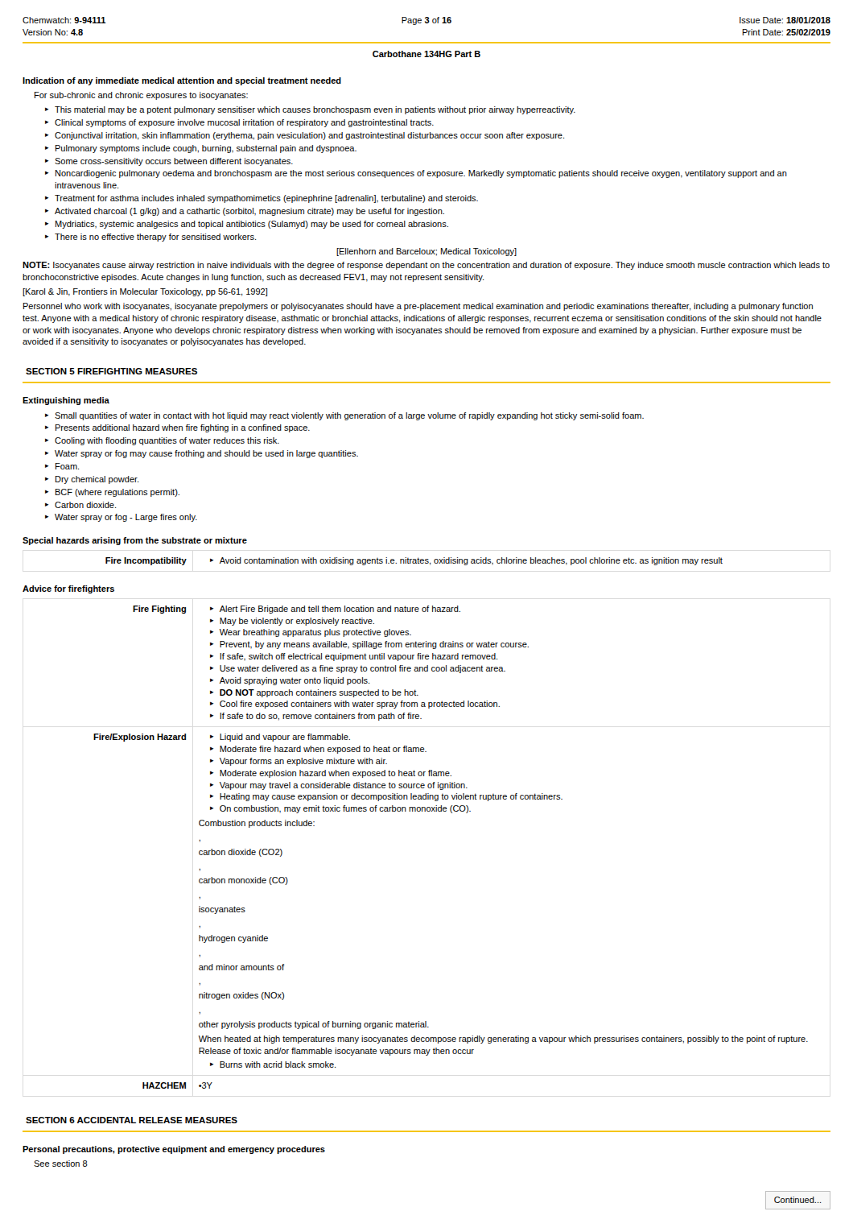Chemwatch: 9-94111
Page 3 of 16
Issue Date: 18/01/2018
Version No: 4.8
Print Date: 25/02/2019
Carbothane 134HG Part B
Indication of any immediate medical attention and special treatment needed
For sub-chronic and chronic exposures to isocyanates:
This material may be a potent pulmonary sensitiser which causes bronchospasm even in patients without prior airway hyperreactivity.
Clinical symptoms of exposure involve mucosal irritation of respiratory and gastrointestinal tracts.
Conjunctival irritation, skin inflammation (erythema, pain vesiculation) and gastrointestinal disturbances occur soon after exposure.
Pulmonary symptoms include cough, burning, substernal pain and dyspnoea.
Some cross-sensitivity occurs between different isocyanates.
Noncardiogenic pulmonary oedema and bronchospasm are the most serious consequences of exposure. Markedly symptomatic patients should receive oxygen, ventilatory support and an intravenous line.
Treatment for asthma includes inhaled sympathomimetics (epinephrine [adrenalin], terbutaline) and steroids.
Activated charcoal (1 g/kg) and a cathartic (sorbitol, magnesium citrate) may be useful for ingestion.
Mydriatics, systemic analgesics and topical antibiotics (Sulamyd) may be used for corneal abrasions.
There is no effective therapy for sensitised workers.
[Ellenhorn and Barceloux; Medical Toxicology]
NOTE: Isocyanates cause airway restriction in naive individuals with the degree of response dependant on the concentration and duration of exposure. They induce smooth muscle contraction which leads to bronchoconstrictive episodes. Acute changes in lung function, such as decreased FEV1, may not represent sensitivity.
[Karol & Jin, Frontiers in Molecular Toxicology, pp 56-61, 1992]
Personnel who work with isocyanates, isocyanate prepolymers or polyisocyanates should have a pre-placement medical examination and periodic examinations thereafter, including a pulmonary function test. Anyone with a medical history of chronic respiratory disease, asthmatic or bronchial attacks, indications of allergic responses, recurrent eczema or sensitisation conditions of the skin should not handle or work with isocyanates. Anyone who develops chronic respiratory distress when working with isocyanates should be removed from exposure and examined by a physician. Further exposure must be avoided if a sensitivity to isocyanates or polyisocyanates has developed.
SECTION 5 FIREFIGHTING MEASURES
Extinguishing media
Small quantities of water in contact with hot liquid may react violently with generation of a large volume of rapidly expanding hot sticky semi-solid foam.
Presents additional hazard when fire fighting in a confined space.
Cooling with flooding quantities of water reduces this risk.
Water spray or fog may cause frothing and should be used in large quantities.
Foam.
Dry chemical powder.
BCF (where regulations permit).
Carbon dioxide.
Water spray or fog - Large fires only.
Special hazards arising from the substrate or mixture
| Fire Incompatibility | Avoid contamination with oxidising agents i.e. nitrates, oxidising acids, chlorine bleaches, pool chlorine etc. as ignition may result |
Advice for firefighters
| Fire Fighting | Alert Fire Brigade and tell them location and nature of hazard. May be violently or explosively reactive. Wear breathing apparatus plus protective gloves. Prevent, by any means available, spillage from entering drains or water course. If safe, switch off electrical equipment until vapour fire hazard removed. Use water delivered as a fine spray to control fire and cool adjacent area. Avoid spraying water onto liquid pools. DO NOT approach containers suspected to be hot. Cool fire exposed containers with water spray from a protected location. If safe to do so, remove containers from path of fire. |
| Fire/Explosion Hazard | Liquid and vapour are flammable. Moderate fire hazard when exposed to heat or flame. Vapour forms an explosive mixture with air. Moderate explosion hazard when exposed to heat or flame. Vapour may travel a considerable distance to source of ignition. Heating may cause expansion or decomposition leading to violent rupture of containers. On combustion, may emit toxic fumes of carbon monoxide (CO). Combustion products include: , carbon dioxide (CO2) , carbon monoxide (CO) , isocyanates , hydrogen cyanide , and minor amounts of , nitrogen oxides (NOx) , other pyrolysis products typical of burning organic material. When heated at high temperatures many isocyanates decompose rapidly generating a vapour which pressurises containers, possibly to the point of rupture. Release of toxic and/or flammable isocyanate vapours may then occur Burns with acrid black smoke. |
| HAZCHEM | •3Y |
SECTION 6 ACCIDENTAL RELEASE MEASURES
Personal precautions, protective equipment and emergency procedures
See section 8
Continued...